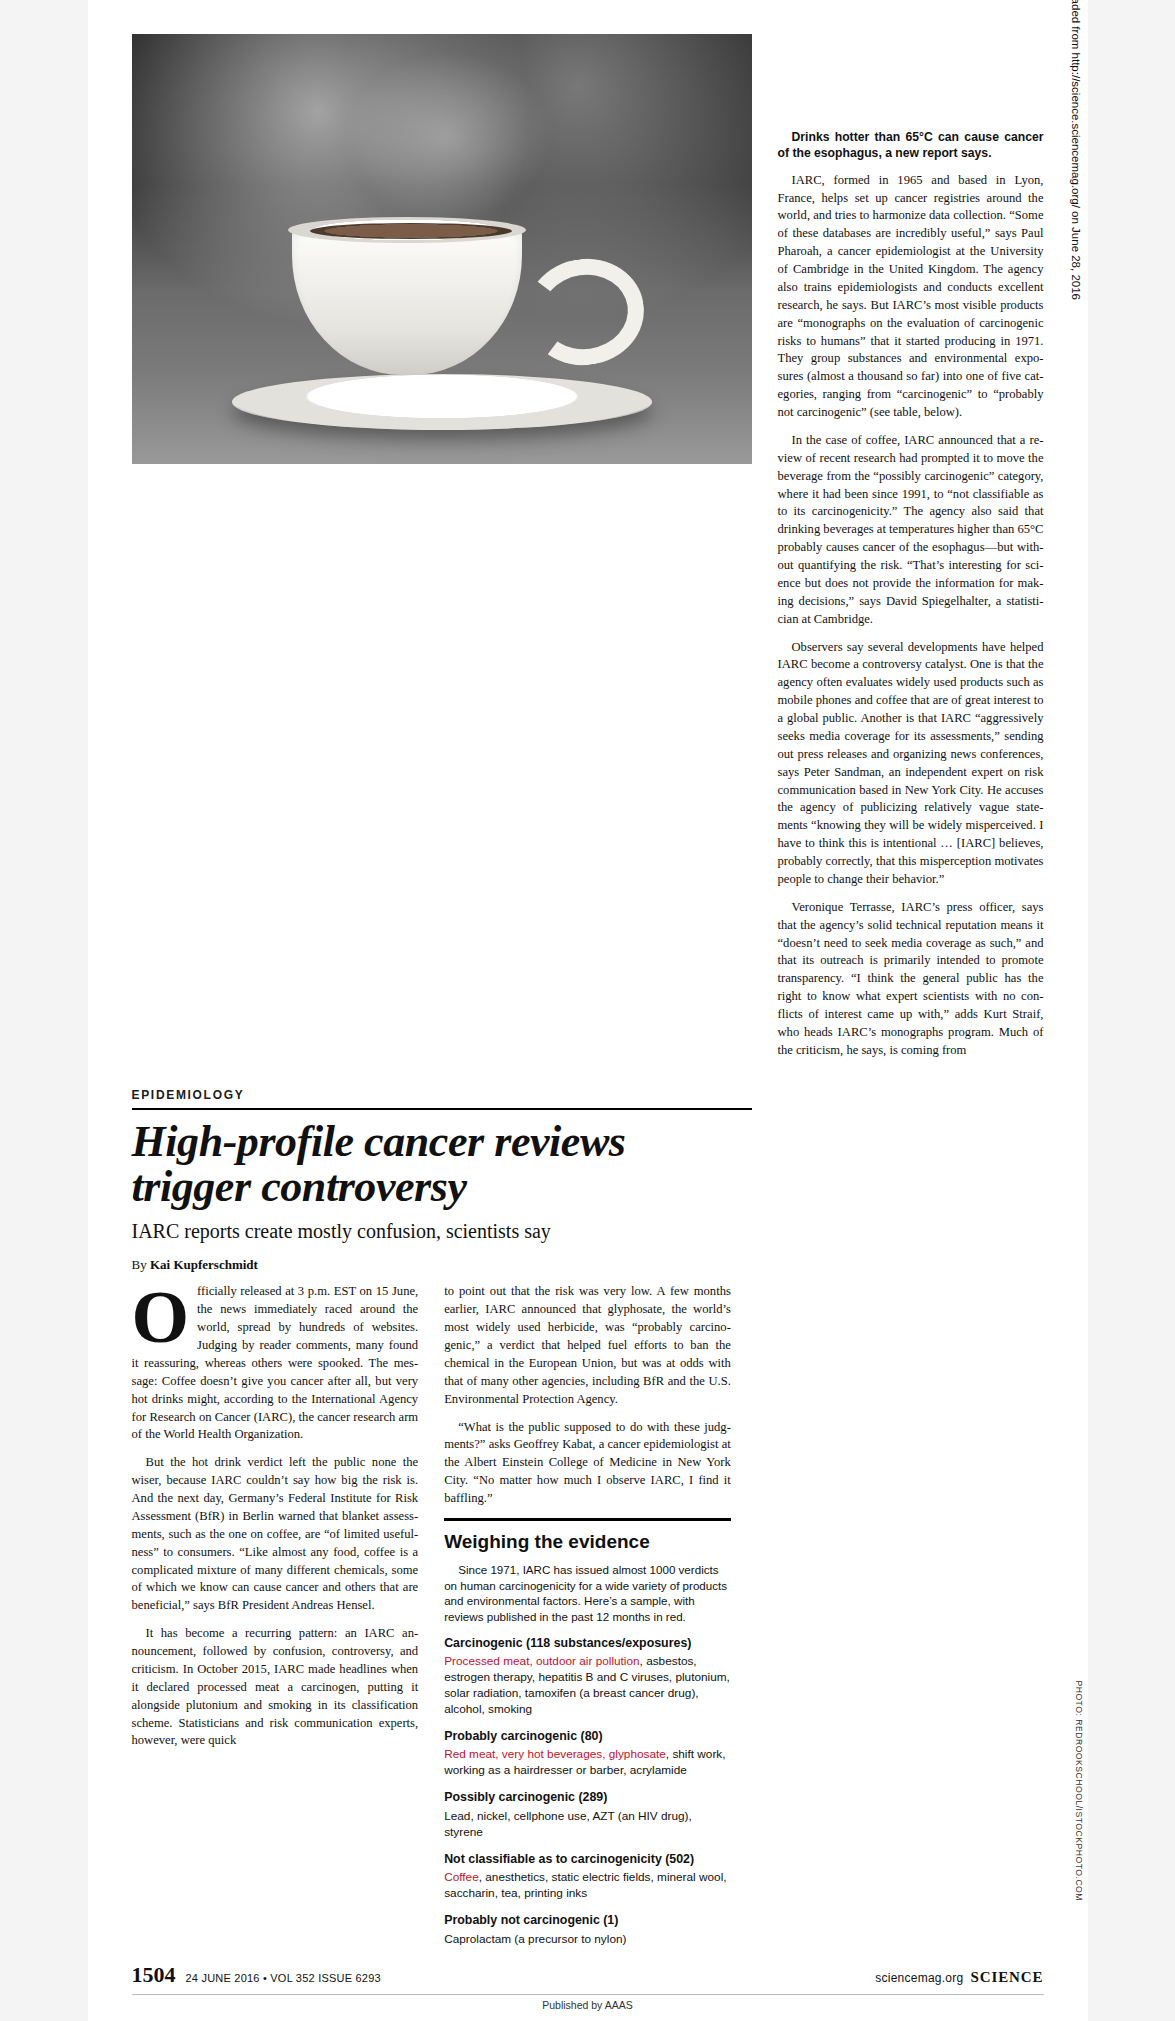Downloaded from http://science.sciencemag.org/ on June 28, 2016
PHOTO: REDROOKSCHOOL/ISTOCKPHOTO.COM
Drinks hotter than 65°C can cause cancer of the esophagus, a new report says.
IARC, formed in 1965 and based in Lyon, France, helps set up cancer registries around the world, and tries to harmonize data collection. “Some of these databases are incredibly useful,” says Paul Pharoah, a cancer epidemiologist at the University of Cambridge in the United Kingdom. The agency also trains epidemiologists and conducts excellent research, he says. But IARC’s most visible products are “monographs on the evaluation of carcinogenic risks to humans” that it started producing in 1971. They group substances and environmental exposures (almost a thousand so far) into one of five categories, ranging from “carcinogenic” to “probably not carcinogenic” (see table, below).
In the case of coffee, IARC announced that a review of recent research had prompted it to move the beverage from the “possibly carcinogenic” category, where it had been since 1991, to “not classifiable as to its carcinogenicity.” The agency also said that drinking beverages at temperatures higher than 65°C probably causes cancer of the esophagus—but without quantifying the risk. “That’s interesting for science but does not provide the information for making decisions,” says David Spiegelhalter, a statistician at Cambridge.
Observers say several developments have helped IARC become a controversy catalyst. One is that the agency often evaluates widely used products such as mobile phones and coffee that are of great interest to a global public. Another is that IARC “aggressively seeks media coverage for its assessments,” sending out press releases and organizing news conferences, says Peter Sandman, an independent expert on risk communication based in New York City. He accuses the agency of publicizing relatively vague statements “knowing they will be widely misperceived. I have to think this is intentional … [IARC] believes, probably correctly, that this misperception motivates people to change their behavior.”
Veronique Terrasse, IARC’s press officer, says that the agency’s solid technical reputation means it “doesn’t need to seek media coverage as such,” and that its outreach is primarily intended to promote transparency. “I think the general public has the right to know what expert scientists with no conflicts of interest came up with,” adds Kurt Straif, who heads IARC’s monographs program. Much of the criticism, he says, is coming from
Epidemiology
High-profile cancer reviews
trigger controversy
IARC reports create mostly confusion, scientists say
By Kai Kupferschmidt
Officially released at 3 p.m. EST on 15 June, the news immediately raced around the world, spread by hundreds of websites. Judging by reader comments, many found it reassuring, whereas others were spooked. The message: Coffee doesn’t give you cancer after all, but very hot drinks might, according to the International Agency for Research on Cancer (IARC), the cancer research arm of the World Health Organization.
But the hot drink verdict left the public none the wiser, because IARC couldn’t say how big the risk is. And the next day, Germany’s Federal Institute for Risk Assessment (BfR) in Berlin warned that blanket assessments, such as the one on coffee, are “of limited usefulness” to consumers. “Like almost any food, coffee is a complicated mixture of many different chemicals, some of which we know can cause cancer and others that are beneficial,” says BfR President Andreas Hensel.
It has become a recurring pattern: an IARC announcement, followed by confusion, controversy, and criticism. In October 2015, IARC made headlines when it declared processed meat a carcinogen, putting it alongside plutonium and smoking in its classification scheme. Statisticians and risk communication experts, however, were quick
to point out that the risk was very low. A few months earlier, IARC announced that glyphosate, the world’s most widely used herbicide, was “probably carcinogenic,” a verdict that helped fuel efforts to ban the chemical in the European Union, but was at odds with that of many other agencies, including BfR and the U.S. Environmental Protection Agency.
“What is the public supposed to do with these judgments?” asks Geoffrey Kabat, a cancer epidemiologist at the Albert Einstein College of Medicine in New York City. “No matter how much I observe IARC, I find it baffling.”
Weighing the evidence
Since 1971, IARC has issued almost 1000 verdicts on human carcinogenicity for a wide variety of products and environmental factors. Here’s a sample, with reviews published in the past 12 months in red.
Carcinogenic (118 substances/exposures)
Processed meat, outdoor air pollution, asbestos, estrogen therapy, hepatitis B and C viruses, plutonium, solar radiation, tamoxifen (a breast cancer drug), alcohol, smoking
Probably carcinogenic (80)
Red meat, very hot beverages, glyphosate, shift work, working as a hairdresser or barber, acrylamide
Possibly carcinogenic (289)
Lead, nickel, cellphone use, AZT (an HIV drug), styrene
Not classifiable as to carcinogenicity (502)
Coffee, anesthetics, static electric fields, mineral wool, saccharin, tea, printing inks
Probably not carcinogenic (1)
Caprolactam (a precursor to nylon)
1504
24 JUNE 2016 • VOL 352 ISSUE 6293
sciencemag.org SCIENCE
Published by AAAS